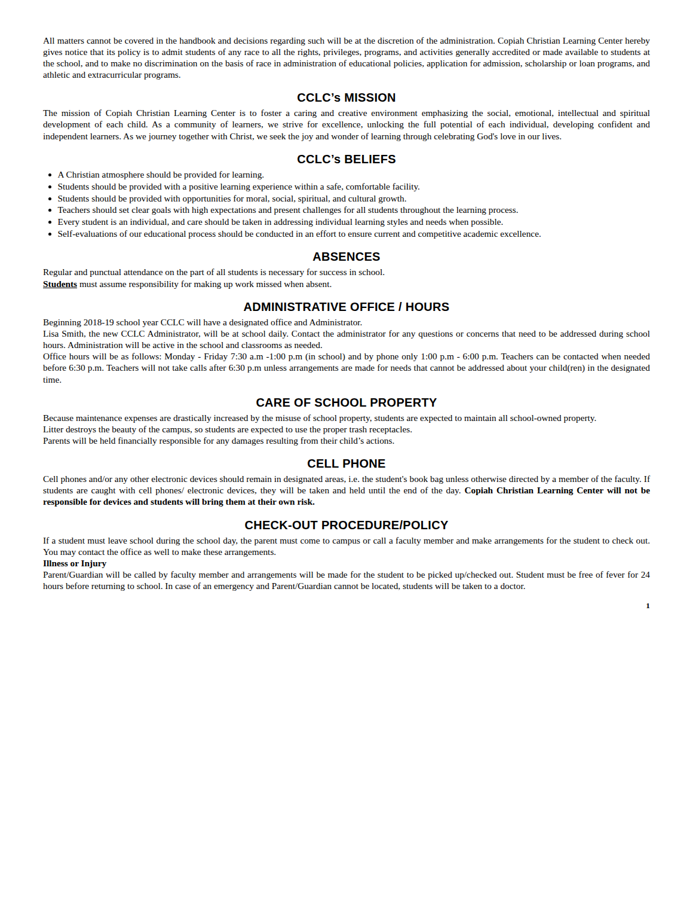All matters cannot be covered in the handbook and decisions regarding such will be at the discretion of the administration. Copiah Christian Learning Center hereby gives notice that its policy is to admit students of any race to all the rights, privileges, programs, and activities generally accredited or made available to students at the school, and to make no discrimination on the basis of race in administration of educational policies, application for admission, scholarship or loan programs, and athletic and extracurricular programs.
CCLC’s MISSION
The mission of Copiah Christian Learning Center is to foster a caring and creative environment emphasizing the social, emotional, intellectual and spiritual development of each child. As a community of learners, we strive for excellence, unlocking the full potential of each individual, developing confident and independent learners. As we journey together with Christ, we seek the joy and wonder of learning through celebrating God's love in our lives.
CCLC’s BELIEFS
A Christian atmosphere should be provided for learning.
Students should be provided with a positive learning experience within a safe, comfortable facility.
Students should be provided with opportunities for moral, social, spiritual, and cultural growth.
Teachers should set clear goals with high expectations and present challenges for all students throughout the learning process.
Every student is an individual, and care should be taken in addressing individual learning styles and needs when possible.
Self-evaluations of our educational process should be conducted in an effort to ensure current and competitive academic excellence.
ABSENCES
Regular and punctual attendance on the part of all students is necessary for success in school.
Students must assume responsibility for making up work missed when absent.
ADMINISTRATIVE OFFICE / HOURS
Beginning 2018-19 school year CCLC will have a designated office and Administrator.
Lisa Smith, the new CCLC Administrator, will be at school daily. Contact the administrator for any questions or concerns that need to be addressed during school hours. Administration will be active in the school and classrooms as needed.
Office hours will be as follows: Monday - Friday 7:30 a.m -1:00 p.m (in school) and by phone only 1:00 p.m - 6:00 p.m. Teachers can be contacted when needed before 6:30 p.m. Teachers will not take calls after 6:30 p.m unless arrangements are made for needs that cannot be addressed about your child(ren) in the designated time.
CARE OF SCHOOL PROPERTY
Because maintenance expenses are drastically increased by the misuse of school property, students are expected to maintain all school-owned property.
Litter destroys the beauty of the campus, so students are expected to use the proper trash receptacles.
Parents will be held financially responsible for any damages resulting from their child’s actions.
CELL PHONE
Cell phones and/or any other electronic devices should remain in designated areas, i.e. the student's book bag unless otherwise directed by a member of the faculty. If students are caught with cell phones/ electronic devices, they will be taken and held until the end of the day. Copiah Christian Learning Center will not be responsible for devices and students will bring them at their own risk.
CHECK-OUT PROCEDURE/POLICY
If a student must leave school during the school day, the parent must come to campus or call a faculty member and make arrangements for the student to check out. You may contact the office as well to make these arrangements.
Illness or Injury
Parent/Guardian will be called by faculty member and arrangements will be made for the student to be picked up/checked out. Student must be free of fever for 24 hours before returning to school. In case of an emergency and Parent/Guardian cannot be located, students will be taken to a doctor.
1